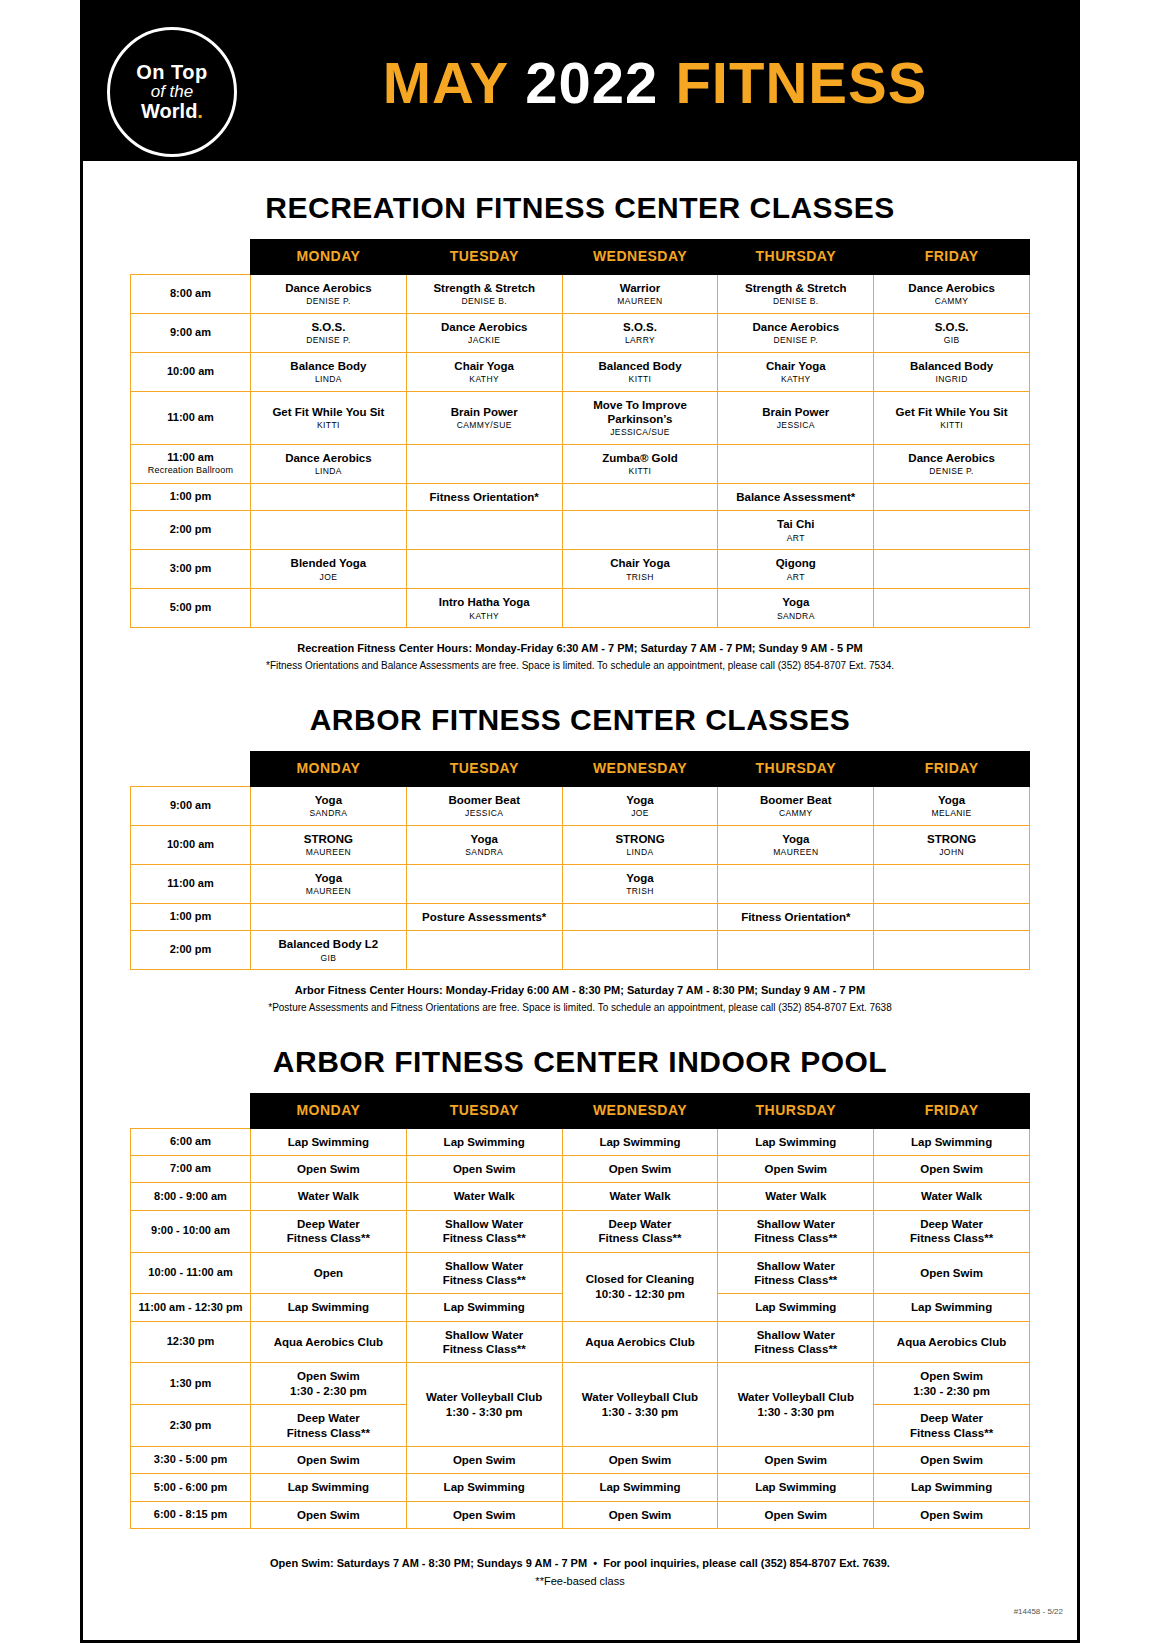On Top of the World.
MAY 2022 FITNESS
RECREATION FITNESS CENTER CLASSES
| | MONDAY | TUESDAY | WEDNESDAY | THURSDAY | FRIDAY |
| --- | --- | --- | --- | --- | --- |
| 8:00 am | Dance Aerobics Denise P. | Strength & Stretch Denise B. | Warrior Maureen | Strength & Stretch Denise B. | Dance Aerobics Cammy |
| 9:00 am | S.O.S. Denise P. | Dance Aerobics Jackie | S.O.S. Larry | Dance Aerobics Denise P. | S.O.S. Gib |
| 10:00 am | Balance Body Linda | Chair Yoga Kathy | Balanced Body Kitti | Chair Yoga Kathy | Balanced Body Ingrid |
| 11:00 am | Get Fit While You Sit Kitti | Brain Power Cammy/Sue | Move To Improve Parkinson’s Jessica/Sue | Brain Power Jessica | Get Fit While You Sit Kitti |
| 11:00 am Recreation Ballroom | Dance Aerobics Linda | | Zumba® Gold Kitti | | Dance Aerobics Denise P. |
| 1:00 pm | | Fitness Orientation* | | Balance Assessment* | |
| 2:00 pm | | | | Tai Chi Art | |
| 3:00 pm | Blended Yoga Joe | | Chair Yoga Trish | Qigong Art | |
| 5:00 pm | | Intro Hatha Yoga Kathy | | Yoga Sandra | |
Recreation Fitness Center Hours: Monday-Friday 6:30 AM - 7 PM; Saturday 7 AM - 7 PM; Sunday 9 AM - 5 PM
*Fitness Orientations and Balance Assessments are free. Space is limited. To schedule an appointment, please call (352) 854-8707 Ext. 7534.
ARBOR FITNESS CENTER CLASSES
| | MONDAY | TUESDAY | WEDNESDAY | THURSDAY | FRIDAY |
| --- | --- | --- | --- | --- | --- |
| 9:00 am | Yoga Sandra | Boomer Beat Jessica | Yoga Joe | Boomer Beat Cammy | Yoga Melanie |
| 10:00 am | STRONG Maureen | Yoga Sandra | STRONG Linda | Yoga Maureen | STRONG John |
| 11:00 am | Yoga Maureen | | Yoga Trish | | |
| 1:00 pm | | Posture Assessments* | | Fitness Orientation* | |
| 2:00 pm | Balanced Body L2 Gib | | | | |
Arbor Fitness Center Hours: Monday-Friday 6:00 AM - 8:30 PM; Saturday 7 AM - 8:30 PM; Sunday 9 AM - 7 PM
*Posture Assessments and Fitness Orientations are free. Space is limited. To schedule an appointment, please call (352) 854-8707 Ext. 7638
ARBOR FITNESS CENTER INDOOR POOL
| | MONDAY | TUESDAY | WEDNESDAY | THURSDAY | FRIDAY |
| --- | --- | --- | --- | --- | --- |
| 6:00 am | Lap Swimming | Lap Swimming | Lap Swimming | Lap Swimming | Lap Swimming |
| 7:00 am | Open Swim | Open Swim | Open Swim | Open Swim | Open Swim |
| 8:00 - 9:00 am | Water Walk | Water Walk | Water Walk | Water Walk | Water Walk |
| 9:00 - 10:00 am | Deep Water Fitness Class** | Shallow Water Fitness Class** | Deep Water Fitness Class** | Shallow Water Fitness Class** | Deep Water Fitness Class** |
| 10:00 - 11:00 am | Open | Shallow Water Fitness Class** | Closed for Cleaning 10:30 - 12:30 pm | Shallow Water Fitness Class** | Open Swim |
| 11:00 am - 12:30 pm | Lap Swimming | Lap Swimming | Lap Swimming | Lap Swimming |
| 12:30 pm | Aqua Aerobics Club | Shallow Water Fitness Class** | Aqua Aerobics Club | Shallow Water Fitness Class** | Aqua Aerobics Club |
| 1:30 pm | Open Swim 1:30 - 2:30 pm | Water Volleyball Club 1:30 - 3:30 pm | Water Volleyball Club 1:30 - 3:30 pm | Water Volleyball Club 1:30 - 3:30 pm | Open Swim 1:30 - 2:30 pm |
| 2:30 pm | Deep Water Fitness Class** | Deep Water Fitness Class** |
| 3:30 - 5:00 pm | Open Swim | Open Swim | Open Swim | Open Swim | Open Swim |
| 5:00 - 6:00 pm | Lap Swimming | Lap Swimming | Lap Swimming | Lap Swimming | Lap Swimming |
| 6:00 - 8:15 pm | Open Swim | Open Swim | Open Swim | Open Swim | Open Swim |
Open Swim: Saturdays 7 AM - 8:30 PM; Sundays 9 AM - 7 PM • For pool inquiries, please call (352) 854-8707 Ext. 7639.
**Fee-based class
#14458 - 5/22